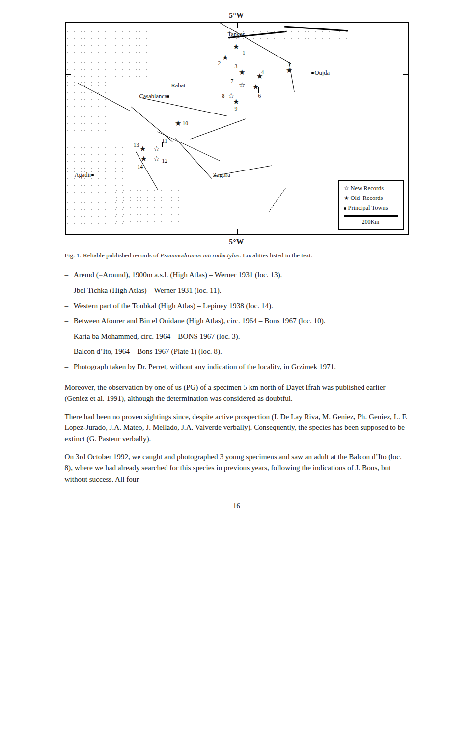5°W
35°N 35°N Tanger Oujda Rabat Casablanca Agadir Zagora ★ 1 ★ 2 ★ 3 ★ 4 ★ 5 ☆ 7 ★ 6 ☆ 8 ★ 9 ★ 10 ☆ 11 ★ 13 ☆ 12 ★ 14
☆ New Records
★ Old Records
Principal Towns
200Km
5°W
Fig. 1: Reliable published records of Psammodromus microdactylus. Localities listed in the text.
Aremd (=Around), 1900m a.s.l. (High Atlas) – Werner 1931 (loc. 13).
Jbel Tichka (High Atlas) – Werner 1931 (loc. 11).
Western part of the Toubkal (High Atlas) – Lepiney 1938 (loc. 14).
Between Afourer and Bin el Ouidane (High Atlas), circ. 1964 – Bons 1967 (loc. 10).
Karia ba Mohammed, circ. 1964 – BONS 1967 (loc. 3).
Balcon d’Ito, 1964 – Bons 1967 (Plate 1) (loc. 8).
Photograph taken by Dr. Perret, without any indication of the locality, in Grzimek 1971.
Moreover, the observation by one of us (PG) of a specimen 5 km north of Dayet Ifrah was published earlier (Geniez et al. 1991), although the determination was considered as doubtful.
There had been no proven sightings since, despite active prospection (I. De Lay Riva, M. Geniez, Ph. Geniez, L. F. Lopez-Jurado, J.A. Mateo, J. Mellado, J.A. Valverde verbally). Consequently, the species has been supposed to be extinct (G. Pasteur verbally).
On 3rd October 1992, we caught and photographed 3 young specimens and saw an adult at the Balcon d’Ito (loc. 8), where we had already searched for this species in previous years, following the indications of J. Bons, but without success. All four
16